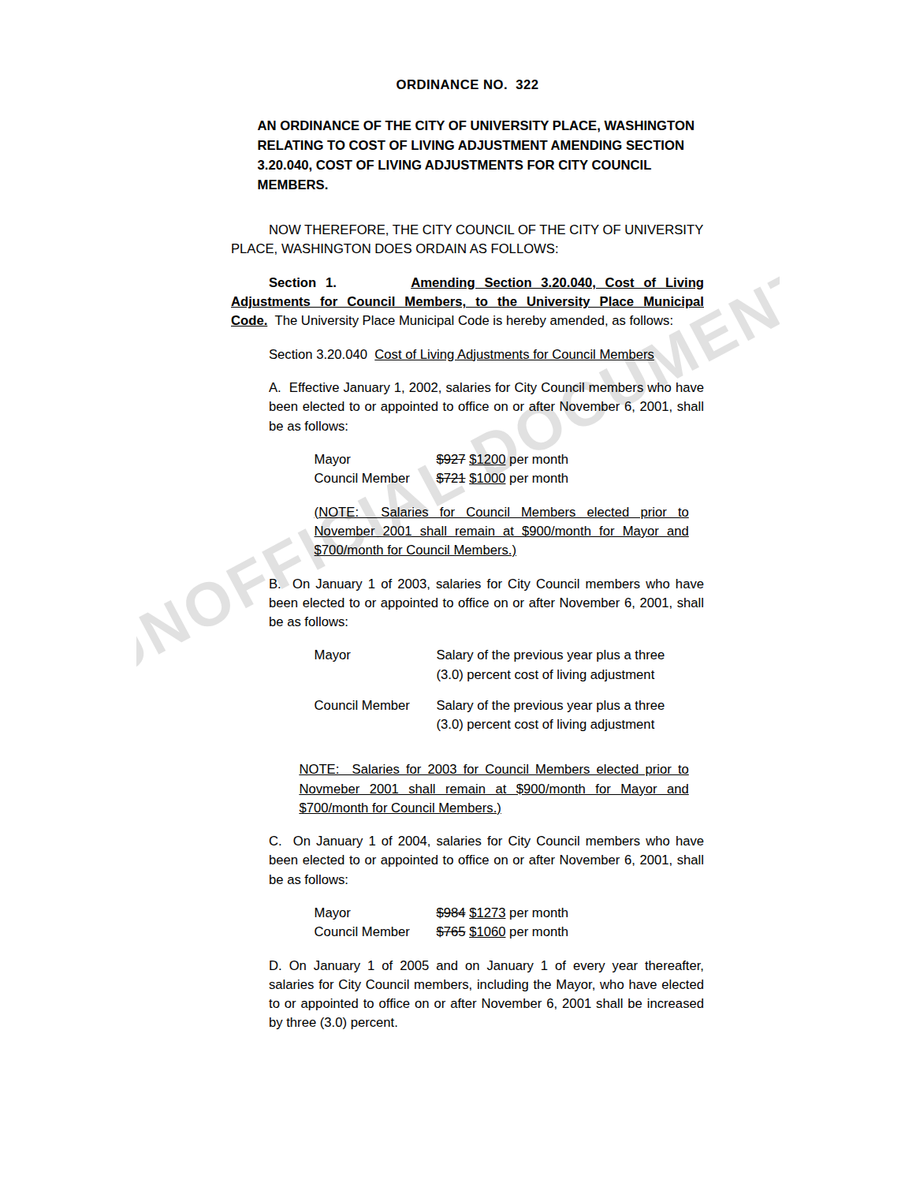UNOFFICIAL DOCUMENT
ORDINANCE NO. 322
AN ORDINANCE OF THE CITY OF UNIVERSITY PLACE, WASHINGTON RELATING TO COST OF LIVING ADJUSTMENT AMENDING SECTION 3.20.040, COST OF LIVING ADJUSTMENTS FOR CITY COUNCIL MEMBERS.
NOW THEREFORE, THE CITY COUNCIL OF THE CITY OF UNIVERSITY PLACE, WASHINGTON DOES ORDAIN AS FOLLOWS:
Section 1. Amending Section 3.20.040, Cost of Living Adjustments for Council Members, to the University Place Municipal Code. The University Place Municipal Code is hereby amended, as follows:
Section 3.20.040 Cost of Living Adjustments for Council Members
A. Effective January 1, 2002, salaries for City Council members who have been elected to or appointed to office on or after November 6, 2001, shall be as follows:
| Mayor | $927 $1200 per month |
| Council Member | $721 $1000 per month |
(NOTE: Salaries for Council Members elected prior to November 2001 shall remain at $900/month for Mayor and $700/month for Council Members.)
B. On January 1 of 2003, salaries for City Council members who have been elected to or appointed to office on or after November 6, 2001, shall be as follows:
| Mayor | Salary of the previous year plus a three (3.0) percent cost of living adjustment |
| Council Member | Salary of the previous year plus a three (3.0) percent cost of living adjustment |
NOTE: Salaries for 2003 for Council Members elected prior to Novmeber 2001 shall remain at $900/month for Mayor and $700/month for Council Members.)
C. On January 1 of 2004, salaries for City Council members who have been elected to or appointed to office on or after November 6, 2001, shall be as follows:
| Mayor | $984 $1273 per month |
| Council Member | $765 $1060 per month |
D. On January 1 of 2005 and on January 1 of every year thereafter, salaries for City Council members, including the Mayor, who have elected to or appointed to office on or after November 6, 2001 shall be increased by three (3.0) percent.